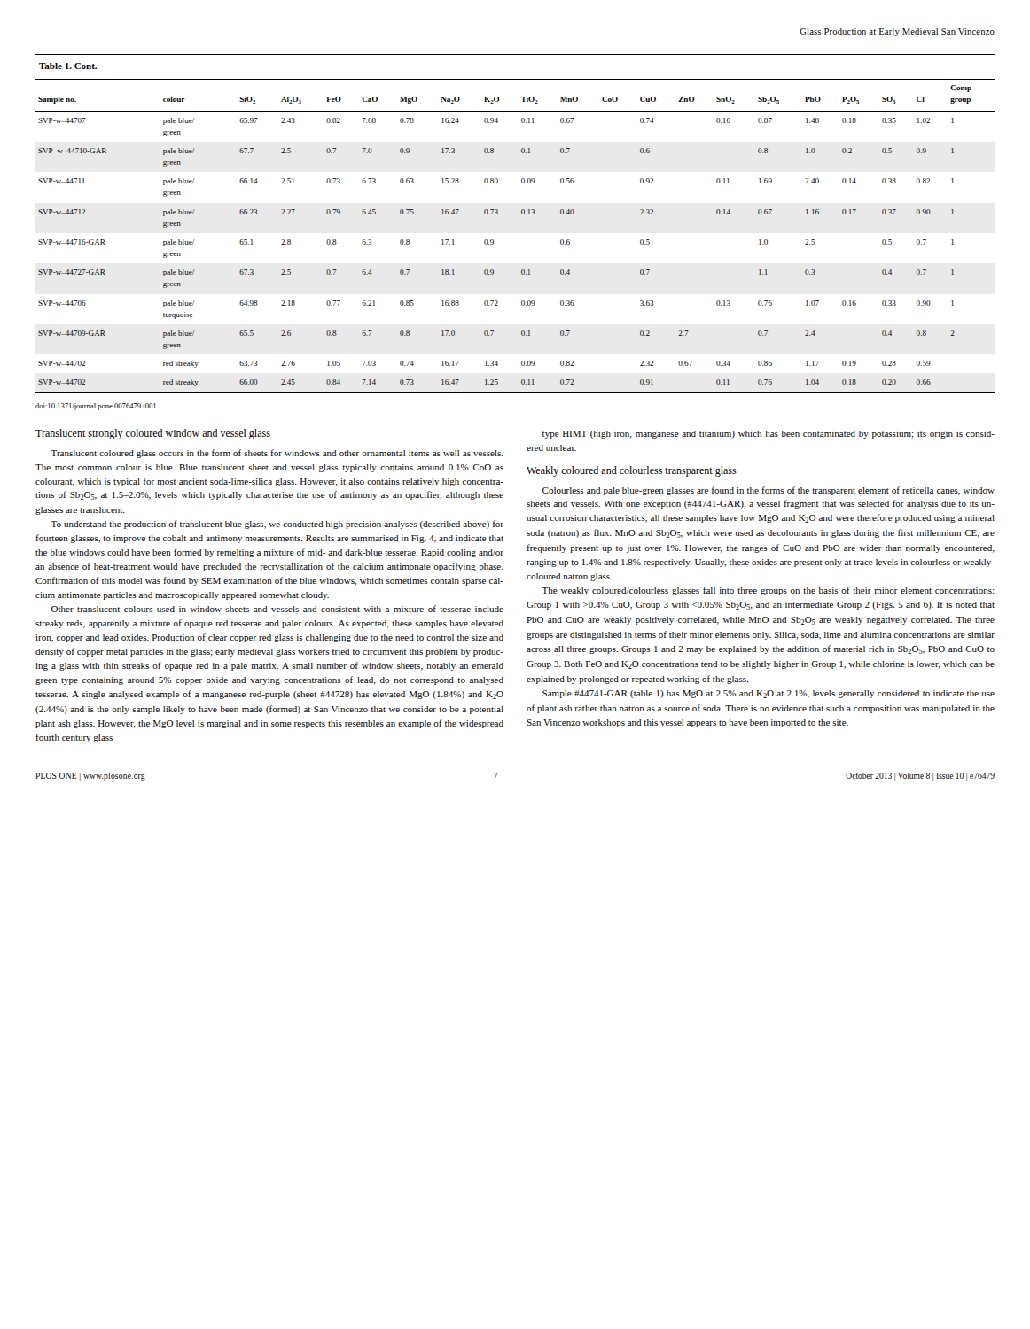Glass Production at Early Medieval San Vincenzo
Table 1. Cont.
| Sample no. | colour | SiO 2 | Al 2 O 3 | FeO | CaO | MgO | Na 2 O | K 2 O | TiO 2 | MnO | CoO | CuO | ZnO | SnO 2 | Sb 2 O 5 | PbO | P 2 O 5 | SO 3 | Cl | Comp group |
| --- | --- | --- | --- | --- | --- | --- | --- | --- | --- | --- | --- | --- | --- | --- | --- | --- | --- | --- | --- | --- |
| SVP-w–44707 | pale blue/ green | 65.97 | 2.43 | 0.82 | 7.08 | 0.78 | 16.24 | 0.94 | 0.11 | 0.67 | | 0.74 | | 0.10 | 0.87 | 1.48 | 0.18 | 0.35 | 1.02 | 1 |
| SVP–w–44710-GAR | pale blue/ green | 67.7 | 2.5 | 0.7 | 7.0 | 0.9 | 17.3 | 0.8 | 0.1 | 0.7 | | 0.6 | | | 0.8 | 1.0 | 0.2 | 0.5 | 0.9 | 1 |
| SVP-w–44711 | pale blue/ green | 66.14 | 2.51 | 0.73 | 6.73 | 0.63 | 15.28 | 0.80 | 0.09 | 0.56 | | 0.92 | | 0.11 | 1.69 | 2.40 | 0.14 | 0.38 | 0.82 | 1 |
| SVP-w–44712 | pale blue/ green | 66.23 | 2.27 | 0.79 | 6.45 | 0.75 | 16.47 | 0.73 | 0.13 | 0.40 | | 2.32 | | 0.14 | 0.67 | 1.16 | 0.17 | 0.37 | 0.90 | 1 |
| SVP-w–44716-GAR | pale blue/ green | 65.1 | 2.8 | 0.8 | 6.3 | 0.8 | 17.1 | 0.9 | | 0.6 | | 0.5 | | | 1.0 | 2.5 | | 0.5 | 0.7 | 1 |
| SVP-w–44727-GAR | pale blue/ green | 67.3 | 2.5 | 0.7 | 6.4 | 0.7 | 18.1 | 0.9 | 0.1 | 0.4 | | 0.7 | | | 1.1 | 0.3 | | 0.4 | 0.7 | 1 |
| SVP-w–44706 | pale blue/ turquoise | 64.98 | 2.18 | 0.77 | 6.21 | 0.85 | 16.88 | 0.72 | 0.09 | 0.36 | | 3.63 | | 0.13 | 0.76 | 1.07 | 0.16 | 0.33 | 0.90 | 1 |
| SVP-w–44709-GAR | pale blue/ green | 65.5 | 2.6 | 0.8 | 6.7 | 0.8 | 17.0 | 0.7 | 0.1 | 0.7 | | 0.2 | 2.7 | | 0.7 | 2.4 | | 0.4 | 0.8 | 2 |
| SVP-w–44702 | red streaky | 63.73 | 2.76 | 1.05 | 7.03 | 0.74 | 16.17 | 1.34 | 0.09 | 0.82 | | 2.32 | 0.67 | 0.34 | 0.86 | 1.17 | 0.19 | 0.28 | 0.59 | |
| SVP-w–44702 | red streaky | 66.00 | 2.45 | 0.84 | 7.14 | 0.73 | 16.47 | 1.25 | 0.11 | 0.72 | | 0.91 | | 0.11 | 0.76 | 1.04 | 0.18 | 0.20 | 0.66 | |
doi:10.1371/journal.pone.0076479.t001
Translucent strongly coloured window and vessel glass
Translucent coloured glass occurs in the form of sheets for windows and other ornamental items as well as vessels. The most common colour is blue. Blue translucent sheet and vessel glass typically contains around 0.1% CoO as colourant, which is typical for most ancient soda-lime-silica glass. However, it also contains relatively high concentrations of Sb2O5, at 1.5–2.0%, levels which typically characterise the use of antimony as an opacifier, although these glasses are translucent.
To understand the production of translucent blue glass, we conducted high precision analyses (described above) for fourteen glasses, to improve the cobalt and antimony measurements. Results are summarised in Fig. 4, and indicate that the blue windows could have been formed by remelting a mixture of mid- and dark-blue tesserae. Rapid cooling and/or an absence of heat-treatment would have precluded the recrystallization of the calcium antimonate opacifying phase. Confirmation of this model was found by SEM examination of the blue windows, which sometimes contain sparse calcium antimonate particles and macroscopically appeared somewhat cloudy.
Other translucent colours used in window sheets and vessels and consistent with a mixture of tesserae include streaky reds, apparently a mixture of opaque red tesserae and paler colours. As expected, these samples have elevated iron, copper and lead oxides. Production of clear copper red glass is challenging due to the need to control the size and density of copper metal particles in the glass; early medieval glass workers tried to circumvent this problem by producing a glass with thin streaks of opaque red in a pale matrix. A small number of window sheets, notably an emerald green type containing around 5% copper oxide and varying concentrations of lead, do not correspond to analysed tesserae. A single analysed example of a manganese red-purple (sheet #44728) has elevated MgO (1.84%) and K2O (2.44%) and is the only sample likely to have been made (formed) at San Vincenzo that we consider to be a potential plant ash glass. However, the MgO level is marginal and in some respects this resembles an example of the widespread fourth century glass
type HIMT (high iron, manganese and titanium) which has been contaminated by potassium; its origin is considered unclear.
Weakly coloured and colourless transparent glass
Colourless and pale blue-green glasses are found in the forms of the transparent element of reticella canes, window sheets and vessels. With one exception (#44741-GAR), a vessel fragment that was selected for analysis due to its unusual corrosion characteristics, all these samples have low MgO and K2O and were therefore produced using a mineral soda (natron) as flux. MnO and Sb2O5, which were used as decolourants in glass during the first millennium CE, are frequently present up to just over 1%. However, the ranges of CuO and PbO are wider than normally encountered, ranging up to 1.4% and 1.8% respectively. Usually, these oxides are present only at trace levels in colourless or weakly-coloured natron glass.
The weakly coloured/colourless glasses fall into three groups on the basis of their minor element concentrations: Group 1 with >0.4% CuO, Group 3 with <0.05% Sb2O5, and an intermediate Group 2 (Figs. 5 and 6). It is noted that PbO and CuO are weakly positively correlated, while MnO and Sb2O5 are weakly negatively correlated. The three groups are distinguished in terms of their minor elements only. Silica, soda, lime and alumina concentrations are similar across all three groups. Groups 1 and 2 may be explained by the addition of material rich in Sb2O5, PbO and CuO to Group 3. Both FeO and K2O concentrations tend to be slightly higher in Group 1, while chlorine is lower, which can be explained by prolonged or repeated working of the glass.
Sample #44741-GAR (table 1) has MgO at 2.5% and K2O at 2.1%, levels generally considered to indicate the use of plant ash rather than natron as a source of soda. There is no evidence that such a composition was manipulated in the San Vincenzo workshops and this vessel appears to have been imported to the site.
PLOS ONE | www.plosone.org
7
October 2013 | Volume 8 | Issue 10 | e76479